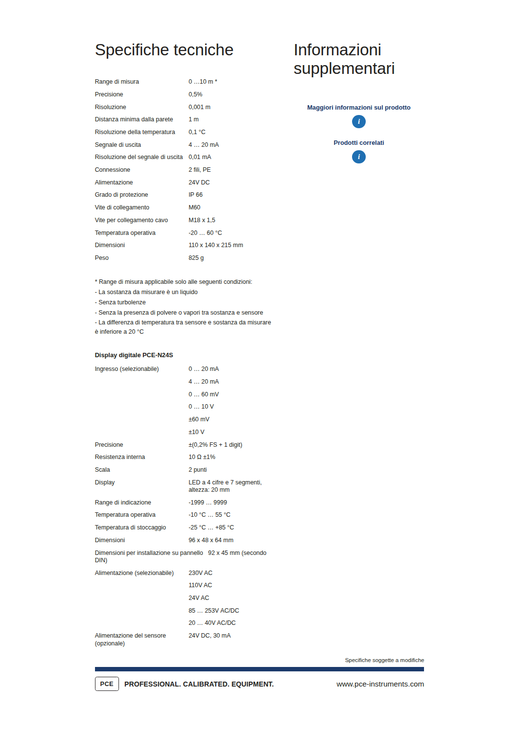Specifiche tecniche
| Range di misura | 0 …10 m * |
| Precisione | 0,5% |
| Risoluzione | 0,001 m |
| Distanza minima dalla parete | 1 m |
| Risoluzione della temperatura | 0,1 °C |
| Segnale di uscita | 4 … 20 mA |
| Risoluzione del segnale di uscita | 0,01 mA |
| Connessione | 2 fili, PE |
| Alimentazione | 24V DC |
| Grado di protezione | IP 66 |
| Vite di collegamento | M60 |
| Vite per collegamento cavo | M18 x 1,5 |
| Temperatura operativa | -20 … 60 °C |
| Dimensioni | 110 x 140 x 215 mm |
| Peso | 825 g |
* Range di misura applicabile solo alle seguenti condizioni:
- La sostanza da misurare è un liquido
- Senza turbolenze
- Senza la presenza di polvere o vapori tra sostanza e sensore
- La differenza di temperatura tra sensore e sostanza da misurare è inferiore a 20 °C
Display digitale PCE-N24S
| Ingresso (selezionabile) | 0 … 20 mA |
| | 4 … 20 mA |
| | 0 … 60 mV |
| | 0 … 10 V |
| | ±60 mV |
| | ±10 V |
| Precisione | ±(0,2% FS + 1 digit) |
| Resistenza interna | 10 Ω ±1% |
| Scala | 2 punti |
| Display | LED a 4 cifre e 7 segmenti, altezza: 20 mm |
| Range di indicazione | -1999 … 9999 |
| Temperatura operativa | -10 °C … 55 °C |
| Temperatura di stoccaggio | -25 °C … +85 °C |
| Dimensioni | 96 x 48 x 64 mm |
| Dimensioni per installazione su pannello 92 x 45 mm (secondo DIN) |
| Alimentazione (selezionabile) | 230V AC |
| | 110V AC |
| | 24V AC |
| | 85 … 253V AC/DC |
| | 20 … 40V AC/DC |
| Alimentazione del sensore (opzionale) | 24V DC, 30 mA |
Informazioni supplementari
Maggiori informazioni sul prodotto
i
Prodotti correlati
i
Specifiche soggette a modifiche
PCE PROFESSIONAL. CALIBRATED. EQUIPMENT.
www.pce-instruments.com